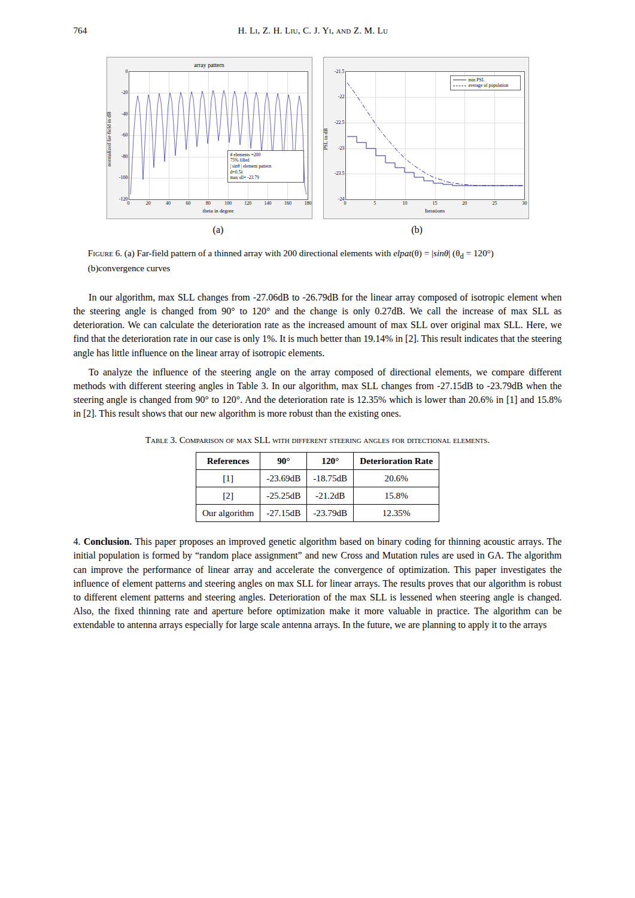764 H. Li, Z. H. Liu, C. J. Yi, and Z. M. Lu
array pattern
normalized far-field in dB
0 -20 -40 -60 -80 -100 -120
# elements =200
75% filled
| sinθ | element pattern
d=0.5λ
max sll= -23.79
0 20 40 60 80 100 120 140 160 180
theta in degree
PSL in dB
-21.5 -22 -22.5 -23 -23.5 -24
min PSL
average of population
0 5 10 15 20 25 30
Iterations
(a)
(b)
Figure 6. (a) Far-field pattern of a thinned array with 200 directional elements with elpat(θ) = |sinθ| (θd = 120°)(b)convergence curves
In our algorithm, max SLL changes from -27.06dB to -26.79dB for the linear array composed of isotropic element when the steering angle is changed from 90° to 120° and the change is only 0.27dB. We call the increase of max SLL as deterioration. We can calculate the deterioration rate as the increased amount of max SLL over original max SLL. Here, we find that the deterioration rate in our case is only 1%. It is much better than 19.14% in [2]. This result indicates that the steering angle has little influence on the linear array of isotropic elements.
To analyze the influence of the steering angle on the array composed of directional elements, we compare different methods with different steering angles in Table 3. In our algorithm, max SLL changes from -27.15dB to -23.79dB when the steering angle is changed from 90° to 120°. And the deterioration rate is 12.35% which is lower than 20.6% in [1] and 15.8% in [2]. This result shows that our new algorithm is more robust than the existing ones.
Table 3. Comparison of max SLL with different steering angles for ditectional elements.
| References | 90° | 120° | Deterioration Rate |
| --- | --- | --- | --- |
| [1] | -23.69dB | -18.75dB | 20.6% |
| [2] | -25.25dB | -21.2dB | 15.8% |
| Our algorithm | -27.15dB | -23.79dB | 12.35% |
4. Conclusion. This paper proposes an improved genetic algorithm based on binary coding for thinning acoustic arrays. The initial population is formed by “random place assignment” and new Cross and Mutation rules are used in GA. The algorithm can improve the performance of linear array and accelerate the convergence of optimization. This paper investigates the influence of element patterns and steering angles on max SLL for linear arrays. The results proves that our algorithm is robust to different element patterns and steering angles. Deterioration of the max SLL is lessened when steering angle is changed. Also, the fixed thinning rate and aperture before optimization make it more valuable in practice. The algorithm can be extendable to antenna arrays especially for large scale antenna arrays. In the future, we are planning to apply it to the arrays